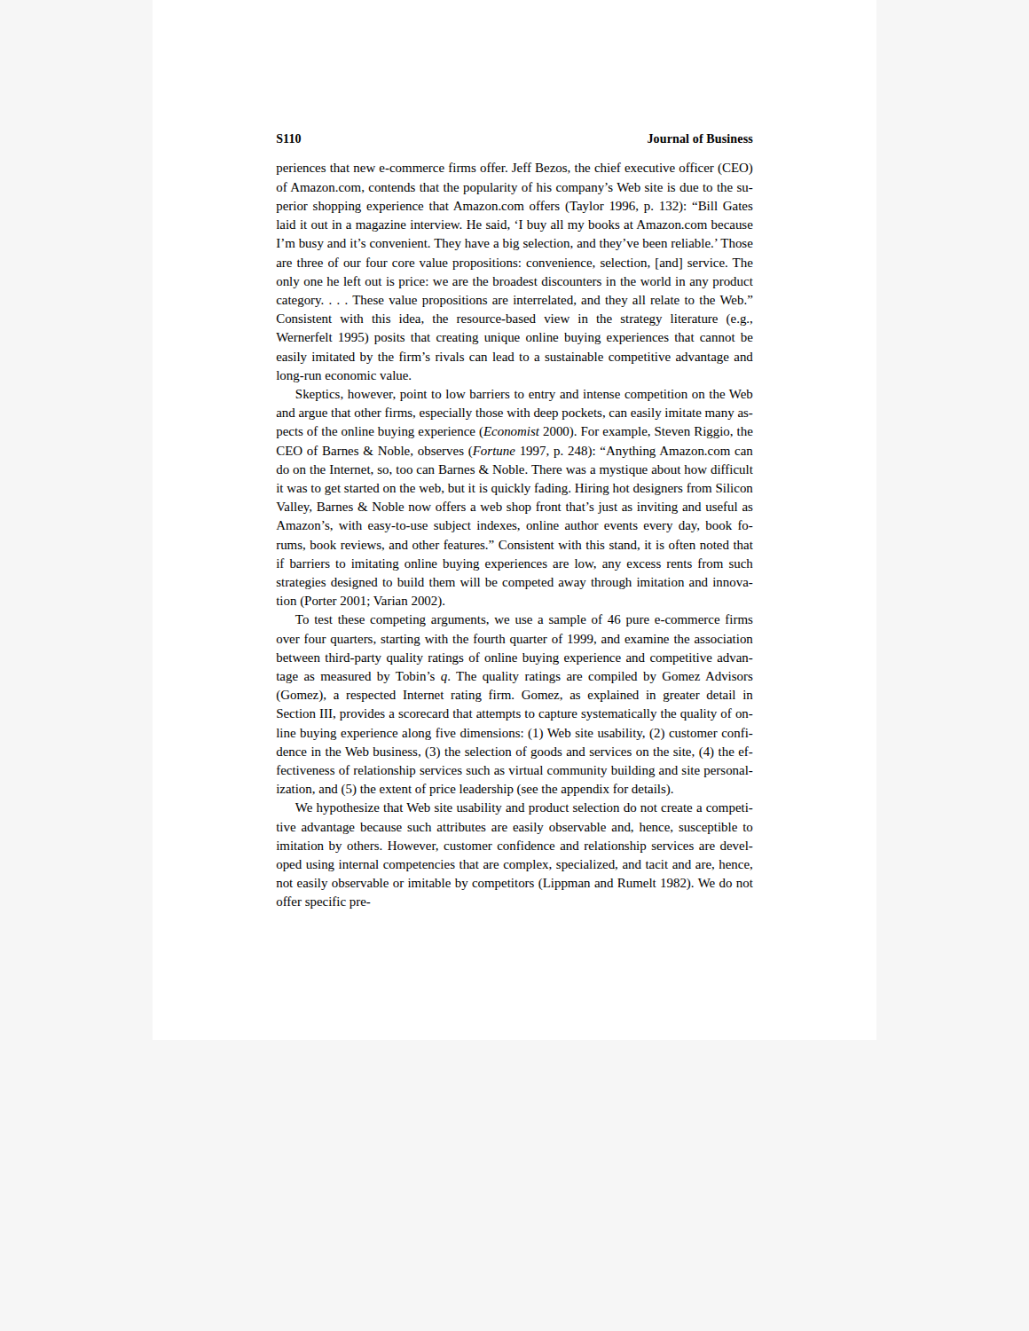S110 Journal of Business
periences that new e-commerce firms offer. Jeff Bezos, the chief executive officer (CEO) of Amazon.com, contends that the popularity of his company’s Web site is due to the superior shopping experience that Amazon.com offers (Taylor 1996, p. 132): “Bill Gates laid it out in a magazine interview. He said, ‘I buy all my books at Amazon.com because I’m busy and it’s convenient. They have a big selection, and they’ve been reliable.’ Those are three of our four core value propositions: convenience, selection, [and] service. The only one he left out is price: we are the broadest discounters in the world in any product category. . . . These value propositions are interrelated, and they all relate to the Web.” Consistent with this idea, the resource-based view in the strategy literature (e.g., Wernerfelt 1995) posits that creating unique online buying experiences that cannot be easily imitated by the firm’s rivals can lead to a sustainable competitive advantage and long-run economic value.
Skeptics, however, point to low barriers to entry and intense competition on the Web and argue that other firms, especially those with deep pockets, can easily imitate many aspects of the online buying experience (Economist 2000). For example, Steven Riggio, the CEO of Barnes & Noble, observes (Fortune 1997, p. 248): “Anything Amazon.com can do on the Internet, so, too can Barnes & Noble. There was a mystique about how difficult it was to get started on the web, but it is quickly fading. Hiring hot designers from Silicon Valley, Barnes & Noble now offers a web shop front that’s just as inviting and useful as Amazon’s, with easy-to-use subject indexes, online author events every day, book forums, book reviews, and other features.” Consistent with this stand, it is often noted that if barriers to imitating online buying experiences are low, any excess rents from such strategies designed to build them will be competed away through imitation and innovation (Porter 2001; Varian 2002).
To test these competing arguments, we use a sample of 46 pure e-commerce firms over four quarters, starting with the fourth quarter of 1999, and examine the association between third-party quality ratings of online buying experience and competitive advantage as measured by Tobin’s q. The quality ratings are compiled by Gomez Advisors (Gomez), a respected Internet rating firm. Gomez, as explained in greater detail in Section III, provides a scorecard that attempts to capture systematically the quality of online buying experience along five dimensions: (1) Web site usability, (2) customer confidence in the Web business, (3) the selection of goods and services on the site, (4) the effectiveness of relationship services such as virtual community building and site personalization, and (5) the extent of price leadership (see the appendix for details).
We hypothesize that Web site usability and product selection do not create a competitive advantage because such attributes are easily observable and, hence, susceptible to imitation by others. However, customer confidence and relationship services are developed using internal competencies that are complex, specialized, and tacit and are, hence, not easily observable or imitable by competitors (Lippman and Rumelt 1982). We do not offer specific pre-